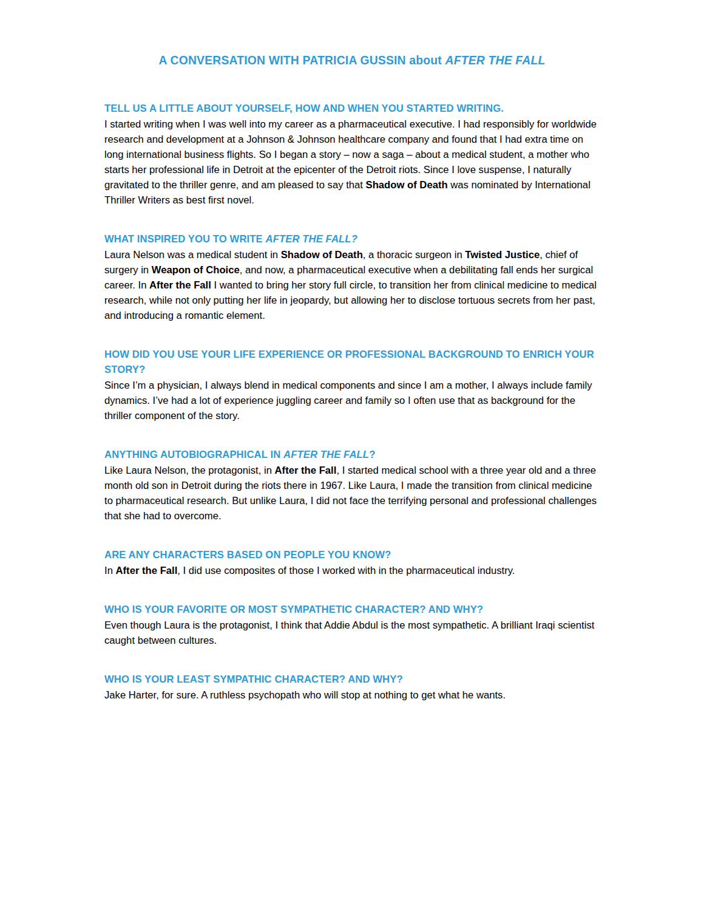A CONVERSATION WITH PATRICIA GUSSIN about AFTER THE FALL
TELL US A LITTLE ABOUT YOURSELF, HOW AND WHEN YOU STARTED WRITING.
I started writing when I was well into my career as a pharmaceutical executive. I had responsibly for worldwide research and development at a Johnson & Johnson healthcare company and found that I had extra time on long international business flights. So I began a story – now a saga – about a medical student, a mother who starts her professional life in Detroit at the epicenter of the Detroit riots. Since I love suspense, I naturally gravitated to the thriller genre, and am pleased to say that Shadow of Death was nominated by International Thriller Writers as best first novel.
WHAT INSPIRED YOU TO WRITE AFTER THE FALL?
Laura Nelson was a medical student in Shadow of Death, a thoracic surgeon in Twisted Justice, chief of surgery in Weapon of Choice, and now, a pharmaceutical executive when a debilitating fall ends her surgical career. In After the Fall I wanted to bring her story full circle, to transition her from clinical medicine to medical research, while not only putting her life in jeopardy, but allowing her to disclose tortuous secrets from her past, and introducing a romantic element.
HOW DID YOU USE YOUR LIFE EXPERIENCE OR PROFESSIONAL BACKGROUND TO ENRICH YOUR STORY?
Since I’m a physician, I always blend in medical components and since I am a mother, I always include family dynamics. I’ve had a lot of experience juggling career and family so I often use that as background for the thriller component of the story.
ANYTHING AUTOBIOGRAPHICAL IN AFTER THE FALL?
Like Laura Nelson, the protagonist, in After the Fall, I started medical school with a three year old and a three month old son in Detroit during the riots there in 1967. Like Laura, I made the transition from clinical medicine to pharmaceutical research. But unlike Laura, I did not face the terrifying personal and professional challenges that she had to overcome.
ARE ANY CHARACTERS BASED ON PEOPLE YOU KNOW?
In After the Fall, I did use composites of those I worked with in the pharmaceutical industry.
WHO IS YOUR FAVORITE OR MOST SYMPATHETIC CHARACTER? AND WHY?
Even though Laura is the protagonist, I think that Addie Abdul is the most sympathetic. A brilliant Iraqi scientist caught between cultures.
WHO IS YOUR LEAST SYMPATHIC CHARACTER? AND WHY?
Jake Harter, for sure. A ruthless psychopath who will stop at nothing to get what he wants.